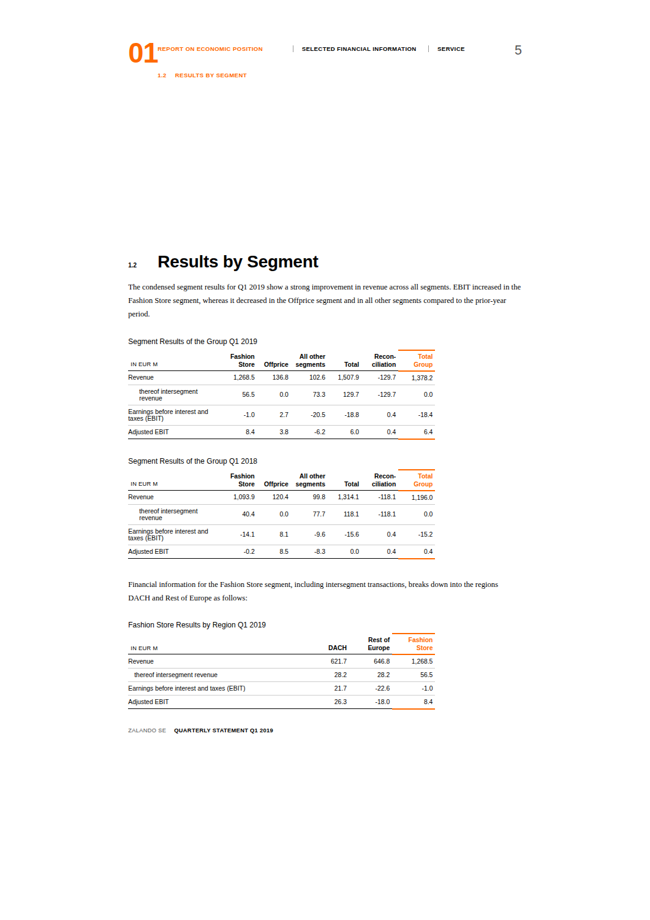01
REPORT ON ECONOMIC POSITION
SELECTED FINANCIAL INFORMATION
SERVICE
5
1.2
RESULTS BY SEGMENT
1.2
Results by Segment
The condensed segment results for Q1 2019 show a strong improvement in revenue across all segments. EBIT increased in the Fashion Store segment, whereas it decreased in the Offprice segment and in all other segments compared to the prior-year period.
Segment Results of the Group Q1 2019
| IN EUR M | Fashion Store | Offprice | All other segments | Total | Recon- ciliation | Total Group |
| --- | --- | --- | --- | --- | --- | --- |
| Revenue | 1,268.5 | 136.8 | 102.6 | 1,507.9 | -129.7 | 1,378.2 |
| thereof intersegment revenue | 56.5 | 0.0 | 73.3 | 129.7 | -129.7 | 0.0 |
| Earnings before interest and taxes (EBIT) | -1.0 | 2.7 | -20.5 | -18.8 | 0.4 | -18.4 |
| Adjusted EBIT | 8.4 | 3.8 | -6.2 | 6.0 | 0.4 | 6.4 |
Segment Results of the Group Q1 2018
| IN EUR M | Fashion Store | Offprice | All other segments | Total | Recon- ciliation | Total Group |
| --- | --- | --- | --- | --- | --- | --- |
| Revenue | 1,093.9 | 120.4 | 99.8 | 1,314.1 | -118.1 | 1,196.0 |
| thereof intersegment revenue | 40.4 | 0.0 | 77.7 | 118.1 | -118.1 | 0.0 |
| Earnings before interest and taxes (EBIT) | -14.1 | 8.1 | -9.6 | -15.6 | 0.4 | -15.2 |
| Adjusted EBIT | -0.2 | 8.5 | -8.3 | 0.0 | 0.4 | 0.4 |
Financial information for the Fashion Store segment, including intersegment transactions, breaks down into the regions DACH and Rest of Europe as follows:
Fashion Store Results by Region Q1 2019
| IN EUR M | DACH | Rest of Europe | Fashion Store |
| --- | --- | --- | --- |
| Revenue | 621.7 | 646.8 | 1,268.5 |
| thereof intersegment revenue | 28.2 | 28.2 | 56.5 |
| Earnings before interest and taxes (EBIT) | 21.7 | -22.6 | -1.0 |
| Adjusted EBIT | 26.3 | -18.0 | 8.4 |
ZALANDO SE QUARTERLY STATEMENT Q1 2019